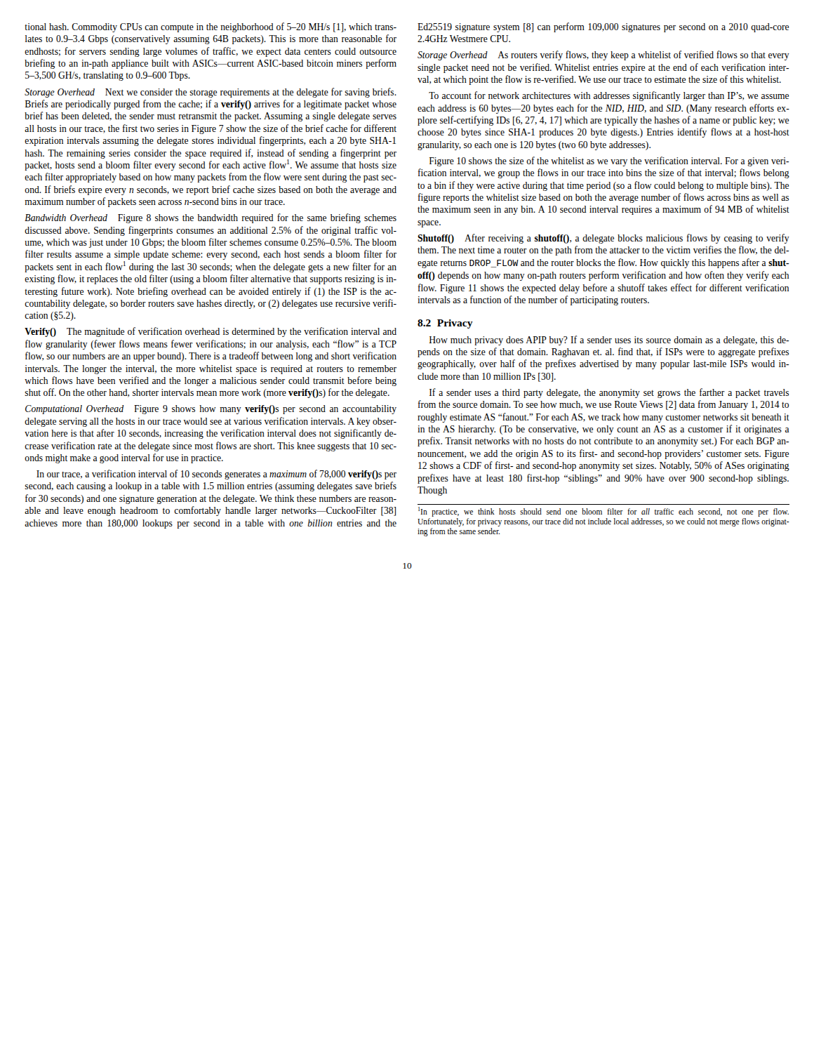tional hash. Commodity CPUs can compute in the neighborhood of 5–20 MH/s [1], which translates to 0.9–3.4 Gbps (conservatively assuming 64B packets). This is more than reasonable for endhosts; for servers sending large volumes of traffic, we expect data centers could outsource briefing to an in-path appliance built with ASICs—current ASIC-based bitcoin miners perform 5–3,500 GH/s, translating to 0.9–600 Tbps.
Storage Overhead Next we consider the storage requirements at the delegate for saving briefs. Briefs are periodically purged from the cache; if a verify() arrives for a legitimate packet whose brief has been deleted, the sender must retransmit the packet. Assuming a single delegate serves all hosts in our trace, the first two series in Figure 7 show the size of the brief cache for different expiration intervals assuming the delegate stores individual fingerprints, each a 20 byte SHA-1 hash. The remaining series consider the space required if, instead of sending a fingerprint per packet, hosts send a bloom filter every second for each active flow1. We assume that hosts size each filter appropriately based on how many packets from the flow were sent during the past second. If briefs expire every n seconds, we report brief cache sizes based on both the average and maximum number of packets seen across n-second bins in our trace.
Bandwidth Overhead Figure 8 shows the bandwidth required for the same briefing schemes discussed above. Sending fingerprints consumes an additional 2.5% of the original traffic volume, which was just under 10 Gbps; the bloom filter schemes consume 0.25%–0.5%. The bloom filter results assume a simple update scheme: every second, each host sends a bloom filter for packets sent in each flow1 during the last 30 seconds; when the delegate gets a new filter for an existing flow, it replaces the old filter (using a bloom filter alternative that supports resizing is interesting future work). Note briefing overhead can be avoided entirely if (1) the ISP is the accountability delegate, so border routers save hashes directly, or (2) delegates use recursive verification (§5.2).
Verify() The magnitude of verification overhead is determined by the verification interval and flow granularity (fewer flows means fewer verifications; in our analysis, each “flow” is a TCP flow, so our numbers are an upper bound). There is a tradeoff between long and short verification intervals. The longer the interval, the more whitelist space is required at routers to remember which flows have been verified and the longer a malicious sender could transmit before being shut off. On the other hand, shorter intervals mean more work (more verify() s) for the delegate.
Computational Overhead Figure 9 shows how many verify() s per second an accountability delegate serving all the hosts in our trace would see at various verification intervals. A key observation here is that after 10 seconds, increasing the verification interval does not significantly decrease verification rate at the delegate since most flows are short. This knee suggests that 10 seconds might make a good interval for use in practice.
In our trace, a verification interval of 10 seconds generates a maximum of 78,000 verify() s per second, each causing a lookup in a table with 1.5 million entries (assuming delegates save briefs for 30 seconds) and one signature generation at the delegate. We think these numbers are reasonable and leave enough headroom to comfortably handle larger networks—CuckooFilter [38] achieves more than 180,000 lookups per second in a table with one billion entries and the Ed25519 signature system [8] can perform 109,000 signatures per second on a 2010 quad-core 2.4GHz Westmere CPU.
Storage Overhead As routers verify flows, they keep a whitelist of verified flows so that every single packet need not be verified. Whitelist entries expire at the end of each verification interval, at which point the flow is re-verified. We use our trace to estimate the size of this whitelist.
To account for network architectures with addresses significantly larger than IP’s, we assume each address is 60 bytes—20 bytes each for the NID, HID, and SID. (Many research efforts explore self-certifying IDs [6, 27, 4, 17] which are typically the hashes of a name or public key; we choose 20 bytes since SHA-1 produces 20 byte digests.) Entries identify flows at a host-host granularity, so each one is 120 bytes (two 60 byte addresses).
Figure 10 shows the size of the whitelist as we vary the verification interval. For a given verification interval, we group the flows in our trace into bins the size of that interval; flows belong to a bin if they were active during that time period (so a flow could belong to multiple bins). The figure reports the whitelist size based on both the average number of flows across bins as well as the maximum seen in any bin. A 10 second interval requires a maximum of 94 MB of whitelist space.
Shutoff() After receiving a shutoff(), a delegate blocks malicious flows by ceasing to verify them. The next time a router on the path from the attacker to the victim verifies the flow, the delegate returns DROP_FLOW and the router blocks the flow. How quickly this happens after a shutoff() depends on how many on-path routers perform verification and how often they verify each flow. Figure 11 shows the expected delay before a shutoff takes effect for different verification intervals as a function of the number of participating routers.
8.2 Privacy
How much privacy does APIP buy? If a sender uses its source domain as a delegate, this depends on the size of that domain. Raghavan et. al. find that, if ISPs were to aggregate prefixes geographically, over half of the prefixes advertised by many popular last-mile ISPs would include more than 10 million IPs [30].
If a sender uses a third party delegate, the anonymity set grows the farther a packet travels from the source domain. To see how much, we use Route Views [2] data from January 1, 2014 to roughly estimate AS “fanout.” For each AS, we track how many customer networks sit beneath it in the AS hierarchy. (To be conservative, we only count an AS as a customer if it originates a prefix. Transit networks with no hosts do not contribute to an anonymity set.) For each BGP announcement, we add the origin AS to its first- and second-hop providers’ customer sets. Figure 12 shows a CDF of first- and second-hop anonymity set sizes. Notably, 50% of ASes originating prefixes have at least 180 first-hop “siblings” and 90% have over 900 second-hop siblings. Though
1In practice, we think hosts should send one bloom filter for all traffic each second, not one per flow. Unfortunately, for privacy reasons, our trace did not include local addresses, so we could not merge flows originating from the same sender.
10